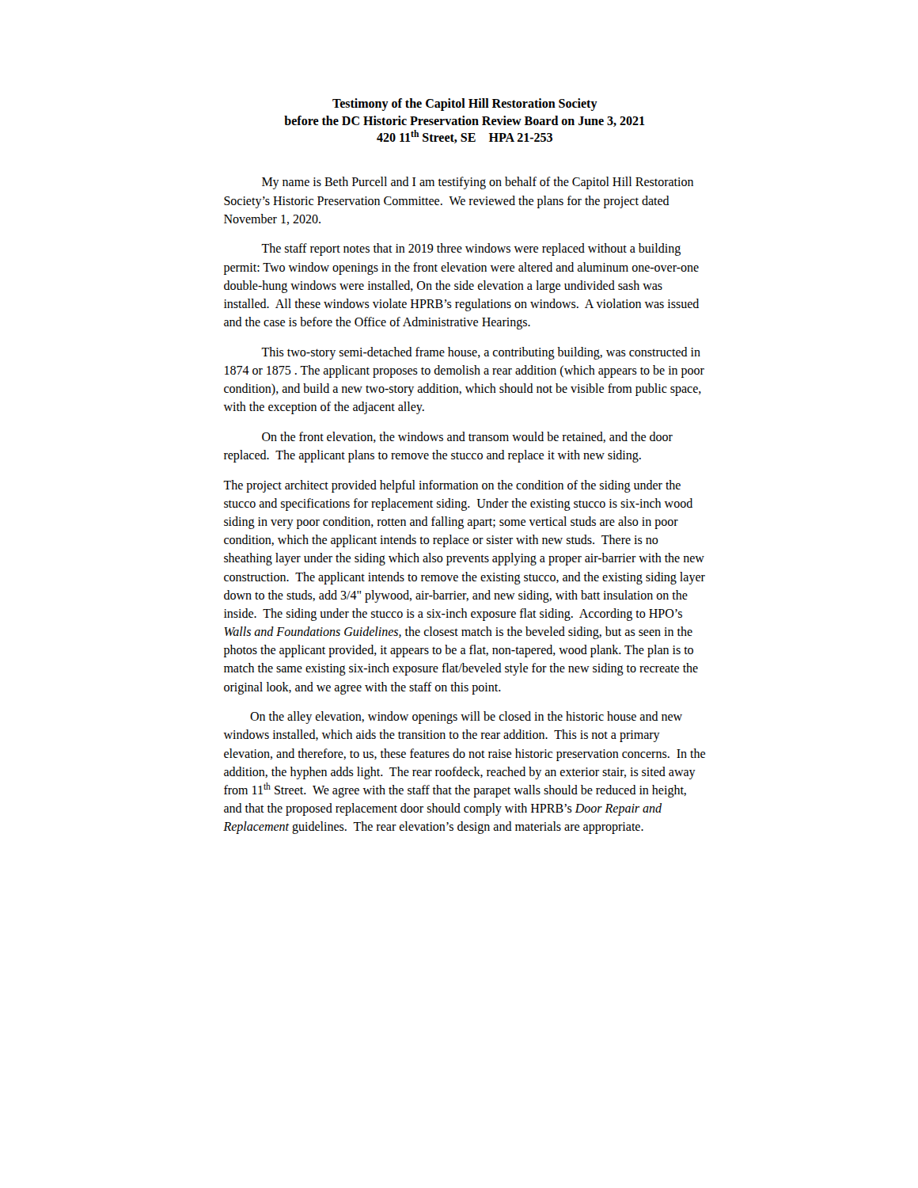Testimony of the Capitol Hill Restoration Society before the DC Historic Preservation Review Board on June 3, 2021 420 11th Street, SE HPA 21-253
My name is Beth Purcell and I am testifying on behalf of the Capitol Hill Restoration Society’s Historic Preservation Committee. We reviewed the plans for the project dated November 1, 2020.
The staff report notes that in 2019 three windows were replaced without a building permit: Two window openings in the front elevation were altered and aluminum one-over-one double-hung windows were installed, On the side elevation a large undivided sash was installed. All these windows violate HPRB’s regulations on windows. A violation was issued and the case is before the Office of Administrative Hearings.
This two-story semi-detached frame house, a contributing building, was constructed in 1874 or 1875 . The applicant proposes to demolish a rear addition (which appears to be in poor condition), and build a new two-story addition, which should not be visible from public space, with the exception of the adjacent alley.
On the front elevation, the windows and transom would be retained, and the door replaced. The applicant plans to remove the stucco and replace it with new siding.
The project architect provided helpful information on the condition of the siding under the stucco and specifications for replacement siding. Under the existing stucco is six-inch wood siding in very poor condition, rotten and falling apart; some vertical studs are also in poor condition, which the applicant intends to replace or sister with new studs. There is no sheathing layer under the siding which also prevents applying a proper air-barrier with the new construction. The applicant intends to remove the existing stucco, and the existing siding layer down to the studs, add 3/4" plywood, air-barrier, and new siding, with batt insulation on the inside. The siding under the stucco is a six-inch exposure flat siding. According to HPO’s Walls and Foundations Guidelines, the closest match is the beveled siding, but as seen in the photos the applicant provided, it appears to be a flat, non-tapered, wood plank. The plan is to match the same existing six-inch exposure flat/beveled style for the new siding to recreate the original look, and we agree with the staff on this point.
On the alley elevation, window openings will be closed in the historic house and new windows installed, which aids the transition to the rear addition. This is not a primary elevation, and therefore, to us, these features do not raise historic preservation concerns. In the addition, the hyphen adds light. The rear roofdeck, reached by an exterior stair, is sited away from 11th Street. We agree with the staff that the parapet walls should be reduced in height, and that the proposed replacement door should comply with HPRB’s Door Repair and Replacement guidelines. The rear elevation’s design and materials are appropriate.